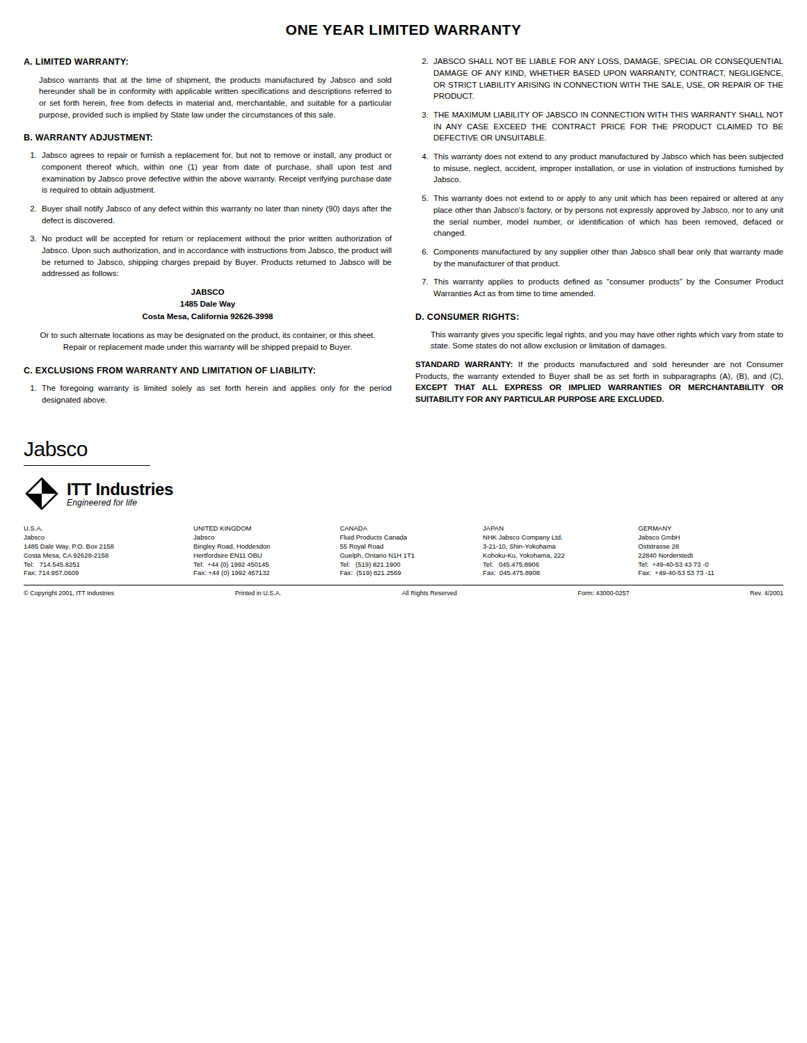ONE YEAR LIMITED WARRANTY
A. LIMITED WARRANTY:
Jabsco warrants that at the time of shipment, the products manufactured by Jabsco and sold hereunder shall be in conformity with applicable written specifications and descriptions referred to or set forth herein, free from defects in material and, merchantable, and suitable for a particular purpose, provided such is implied by State law under the circumstances of this sale.
B. WARRANTY ADJUSTMENT:
Jabsco agrees to repair or furnish a replacement for, but not to remove or install, any product or component thereof which, within one (1) year from date of purchase, shall upon test and examination by Jabsco prove defective within the above warranty. Receipt verifying purchase date is required to obtain adjustment.
Buyer shall notify Jabsco of any defect within this warranty no later than ninety (90) days after the defect is discovered.
No product will be accepted for return or replacement without the prior written authorization of Jabsco. Upon such authorization, and in accordance with instructions from Jabsco, the product will be returned to Jabsco, shipping charges prepaid by Buyer. Products returned to Jabsco will be addressed as follows:
JABSCO
1485 Dale Way
Costa Mesa, California 92626-3998
Or to such alternate locations as may be designated on the product, its container, or this sheet.
Repair or replacement made under this warranty will be shipped prepaid to Buyer.
C. EXCLUSIONS FROM WARRANTY AND LIMITATION OF LIABILITY:
The foregoing warranty is limited solely as set forth herein and applies only for the period designated above.
JABSCO SHALL NOT BE LIABLE FOR ANY LOSS, DAMAGE, SPECIAL OR CONSEQUENTIAL DAMAGE OF ANY KIND, WHETHER BASED UPON WARRANTY, CONTRACT, NEGLIGENCE, OR STRICT LIABILITY ARISING IN CONNECTION WITH THE SALE, USE, OR REPAIR OF THE PRODUCT.
THE MAXIMUM LIABILITY OF JABSCO IN CONNECTION WITH THIS WARRANTY SHALL NOT IN ANY CASE EXCEED THE CONTRACT PRICE FOR THE PRODUCT CLAIMED TO BE DEFECTIVE OR UNSUITABLE.
This warranty does not extend to any product manufactured by Jabsco which has been subjected to misuse, neglect, accident, improper installation, or use in violation of instructions furnished by Jabsco.
This warranty does not extend to or apply to any unit which has been repaired or altered at any place other than Jabsco's factory, or by persons not expressly approved by Jabsco, nor to any unit the serial number, model number, or identification of which has been removed, defaced or changed.
Components manufactured by any supplier other than Jabsco shall bear only that warranty made by the manufacturer of that product.
This warranty applies to products defined as “consumer products” by the Consumer Product Warranties Act as from time to time amended.
D. CONSUMER RIGHTS:
This warranty gives you specific legal rights, and you may have other rights which vary from state to state. Some states do not allow exclusion or limitation of damages.
STANDARD WARRANTY: If the products manufactured and sold hereunder are not Consumer Products, the warranty extended to Buyer shall be as set forth in subparagraphs (A), (B), and (C), EXCEPT THAT ALL EXPRESS OR IMPLIED WARRANTIES OR MERCHANTABILITY OR SUITABILITY FOR ANY PARTICULAR PURPOSE ARE EXCLUDED.
Jabsco
ITT Industries
Engineered for life
| U.S.A. | UNITED KINGDOM | CANADA | JAPAN | GERMANY |
| Jabsco | Jabsco | Fluid Products Canada | NHK Jabsco Company Ltd. | Jabsco GmbH |
| 1485 Dale Way, P.O. Box 2158 | Bingley Road, Hoddesdon | 55 Royal Road | 3-21-10, Shin-Yokohama | Oststrasse 28 |
| Costa Mesa, CA 92628-2158 | Hertfordsire EN11 OBU | Guelph, Ontario N1H 1T1 | Kohoku-Ku, Yokohama, 222 | 22840 Norderstedt |
| Tel: 714.545.8251 | Tel: +44 (0) 1992 450145 | Tel: (519) 821.1900 | Tel: 045.475.8906 | Tel: +49-40-53 43 73 -0 |
| Fax: 714.957.0609 | Fax: +44 (0) 1992 467132 | Fax: (519) 821.2569 | Fax: 045.475.8908 | Fax: +49-40-53 53 73 -11 |
© Copyright 2001, ITT Industries Printed in U.S.A. All Rights Reserved Form: 43000-0257 Rev. 4/2001